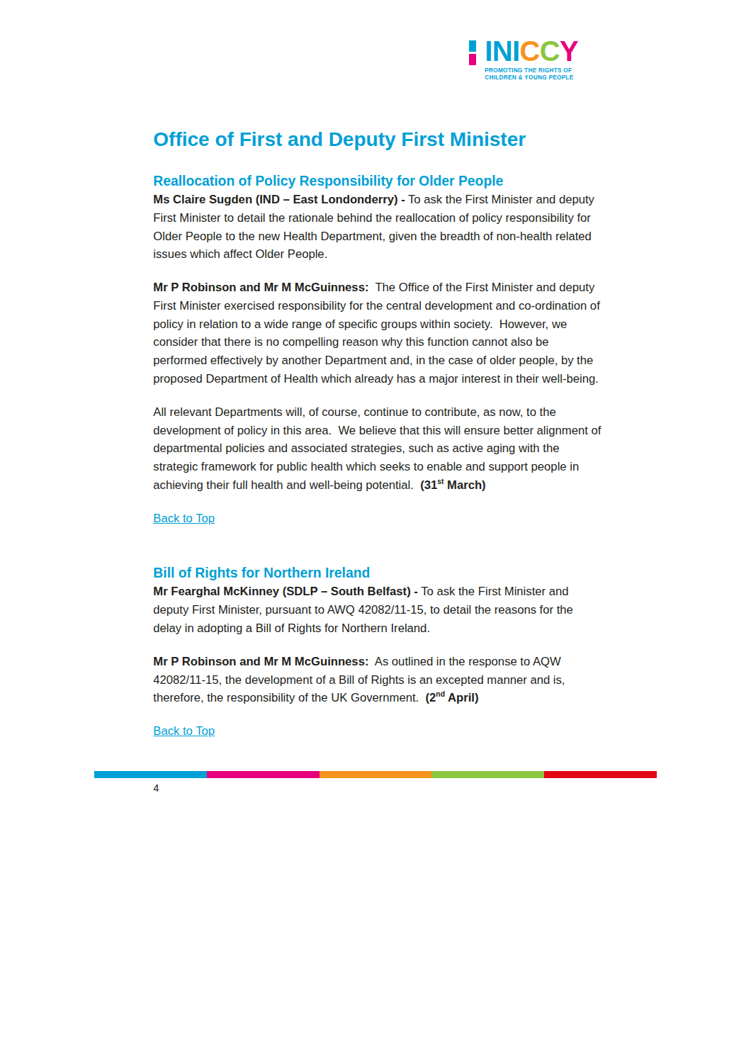INICCY
Promoting the rights of
children & young people
Office of First and Deputy First Minister
Reallocation of Policy Responsibility for Older People
Ms Claire Sugden (IND – East Londonderry) - To ask the First Minister and deputy First Minister to detail the rationale behind the reallocation of policy responsibility for Older People to the new Health Department, given the breadth of non-health related issues which affect Older People.
Mr P Robinson and Mr M McGuinness: The Office of the First Minister and deputy First Minister exercised responsibility for the central development and co-ordination of policy in relation to a wide range of specific groups within society. However, we consider that there is no compelling reason why this function cannot also be performed effectively by another Department and, in the case of older people, by the proposed Department of Health which already has a major interest in their well-being.
All relevant Departments will, of course, continue to contribute, as now, to the development of policy in this area. We believe that this will ensure better alignment of departmental policies and associated strategies, such as active aging with the strategic framework for public health which seeks to enable and support people in achieving their full health and well-being potential. (31st March)
Back to Top
Bill of Rights for Northern Ireland
Mr Fearghal McKinney (SDLP – South Belfast) - To ask the First Minister and deputy First Minister, pursuant to AWQ 42082/11-15, to detail the reasons for the delay in adopting a Bill of Rights for Northern Ireland.
Mr P Robinson and Mr M McGuinness: As outlined in the response to AQW 42082/11-15, the development of a Bill of Rights is an excepted manner and is, therefore, the responsibility of the UK Government. (2nd April)
Back to Top
4